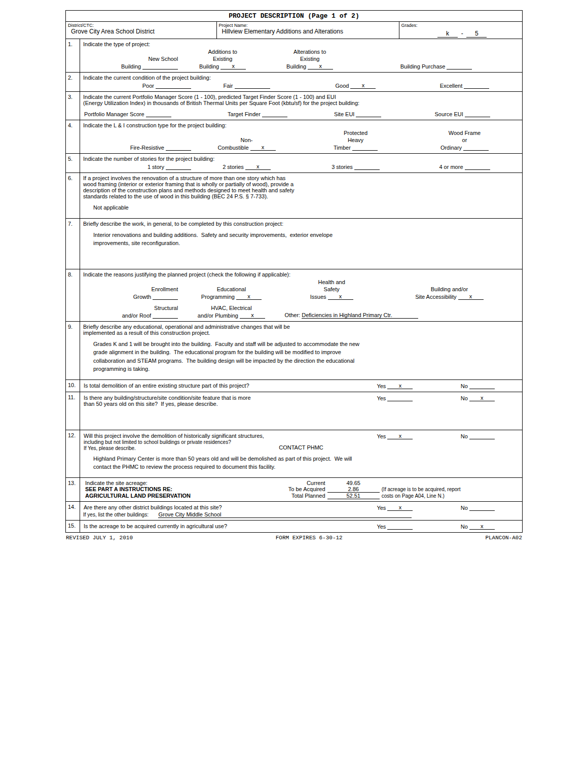PROJECT DESCRIPTION (Page 1 of 2)
| District/CTC: Grove City Area School District | Project Name: Hillview Elementary Additions and Alterations | Grades: k - 5 |
1.
Indicate the type of project:
| | Additions to | Alterations to | |
| New School | Existing | Existing | |
| Building | Building x | Building x | Building Purchase |
2.
Indicate the current condition of the project building:
| Poor | Fair | Good x | Excellent |
3.
Indicate the current Portfolio Manager Score (1 - 100), predicted Target Finder Score (1 - 100) and EUI
(Energy Utilization Index) in thousands of British Thermal Units per Square Foot (kbtu/sf) for the project building:
| Portfolio Manager Score | Target Finder | Site EUI | Source EUI |
4.
Indicate the L & I construction type for the project building:
| | | Protected | Wood Frame |
| | Non- | Heavy | or |
| Fire-Resistive | Combustible x | Timber | Ordinary |
5.
Indicate the number of stories for the project building:
| 1 story | 2 stories x | 3 stories | 4 or more |
6.
If a project involves the renovation of a structure of more than one story which has
wood framing (interior or exterior framing that is wholly or partially of wood), provide a
description of the construction plans and methods designed to meet health and safety
standards related to the use of wood in this building (BEC 24 P.S. § 7-733).
Not applicable
7.
Briefly describe the work, in general, to be completed by this construction project:
Interior renovations and building additions. Safety and security improvements, exterior envelope
improvements, site reconfiguration.
8.
Indicate the reasons justifying the planned project (check the following if applicable):
| | | Health and | |
| Enrollment | Educational | Safety | Building and/or |
| Growth | Programming x | Issues x | Site Accessibility x |
| Structural | HVAC, Electrical | |
| and/or Roof | and/or Plumbing x | Other: Deficiencies in Highland Primary Ctr. |
9.
Briefly describe any educational, operational and administrative changes that will be
implemented as a result of this construction project.
Grades K and 1 will be brought into the building. Faculty and staff will be adjusted to accommodate the new
grade alignment in the building. The educational program for the building will be modified to improve
collaboration and STEAM programs. The building design will be impacted by the direction the educational
programming is taking.
10.
| Is total demolition of an entire existing structure part of this project? | Yes x | No |
11.
| Is there any building/structure/site condition/site feature that is more than 50 years old on this site? If yes, please describe. | Yes | No x |
12.
| Will this project involve the demolition of historically significant structures, including but not limited to school buildings or private residences? If Yes, please describe. | Yes x | No |
CONTACT PHMC
Highland Primary Center is more than 50 years old and will be demolished as part of this project. We will
contact the PHMC to review the process required to document this facility.
13.
| Indicate the site acreage: | Current | 49.65 | |
| SEE PART A INSTRUCTIONS RE: | To be Acquired | 2.86 | (If acreage is to be acquired, report |
| AGRICULTURAL LAND PRESERVATION | Total Planned | 52.51 | costs on Page A04, Line N.) |
14.
| Are there any other district buildings located at this site? | Yes x | No |
If yes, list the other buildings: Grove City Middle School
15.
| Is the acreage to be acquired currently in agricultural use? | Yes | No x |
REVISED JULY 1, 2010 FORM EXPIRES 6-30-12 PLANCON-A02